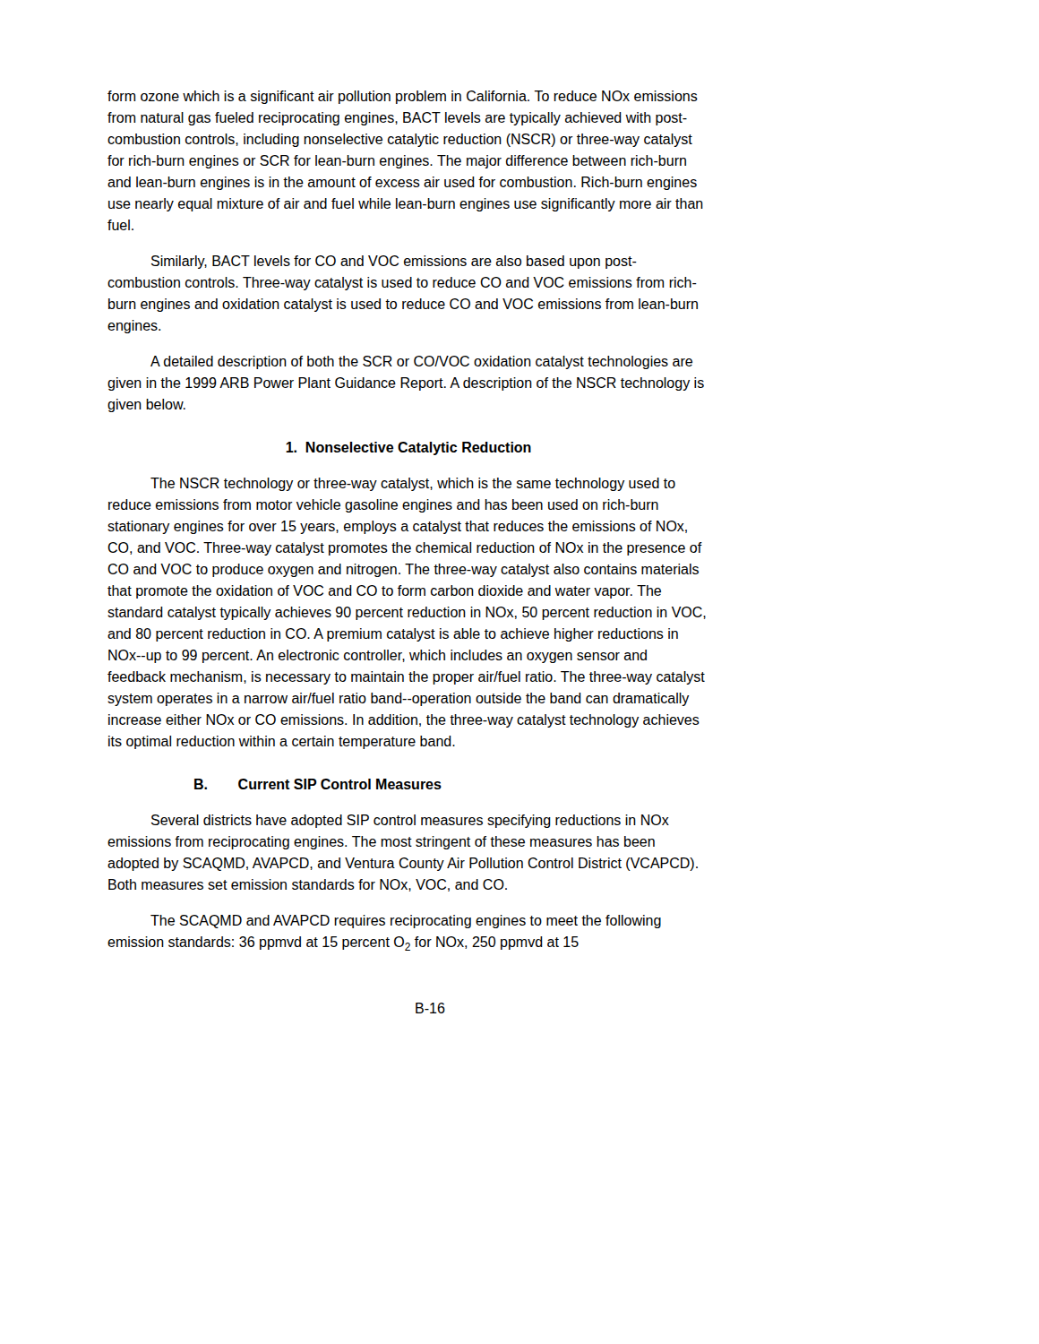form ozone which is a significant air pollution problem in California. To reduce NOx emissions from natural gas fueled reciprocating engines, BACT levels are typically achieved with post-combustion controls, including nonselective catalytic reduction (NSCR) or three-way catalyst for rich-burn engines or SCR for lean-burn engines. The major difference between rich-burn and lean-burn engines is in the amount of excess air used for combustion. Rich-burn engines use nearly equal mixture of air and fuel while lean-burn engines use significantly more air than fuel.
Similarly, BACT levels for CO and VOC emissions are also based upon post-combustion controls. Three-way catalyst is used to reduce CO and VOC emissions from rich-burn engines and oxidation catalyst is used to reduce CO and VOC emissions from lean-burn engines.
A detailed description of both the SCR or CO/VOC oxidation catalyst technologies are given in the 1999 ARB Power Plant Guidance Report. A description of the NSCR technology is given below.
1. Nonselective Catalytic Reduction
The NSCR technology or three-way catalyst, which is the same technology used to reduce emissions from motor vehicle gasoline engines and has been used on rich-burn stationary engines for over 15 years, employs a catalyst that reduces the emissions of NOx, CO, and VOC. Three-way catalyst promotes the chemical reduction of NOx in the presence of CO and VOC to produce oxygen and nitrogen. The three-way catalyst also contains materials that promote the oxidation of VOC and CO to form carbon dioxide and water vapor. The standard catalyst typically achieves 90 percent reduction in NOx, 50 percent reduction in VOC, and 80 percent reduction in CO. A premium catalyst is able to achieve higher reductions in NOx--up to 99 percent. An electronic controller, which includes an oxygen sensor and feedback mechanism, is necessary to maintain the proper air/fuel ratio. The three-way catalyst system operates in a narrow air/fuel ratio band--operation outside the band can dramatically increase either NOx or CO emissions. In addition, the three-way catalyst technology achieves its optimal reduction within a certain temperature band.
B. Current SIP Control Measures
Several districts have adopted SIP control measures specifying reductions in NOx emissions from reciprocating engines. The most stringent of these measures has been adopted by SCAQMD, AVAPCD, and Ventura County Air Pollution Control District (VCAPCD). Both measures set emission standards for NOx, VOC, and CO.
The SCAQMD and AVAPCD requires reciprocating engines to meet the following emission standards: 36 ppmvd at 15 percent O2 for NOx, 250 ppmvd at 15
B-16